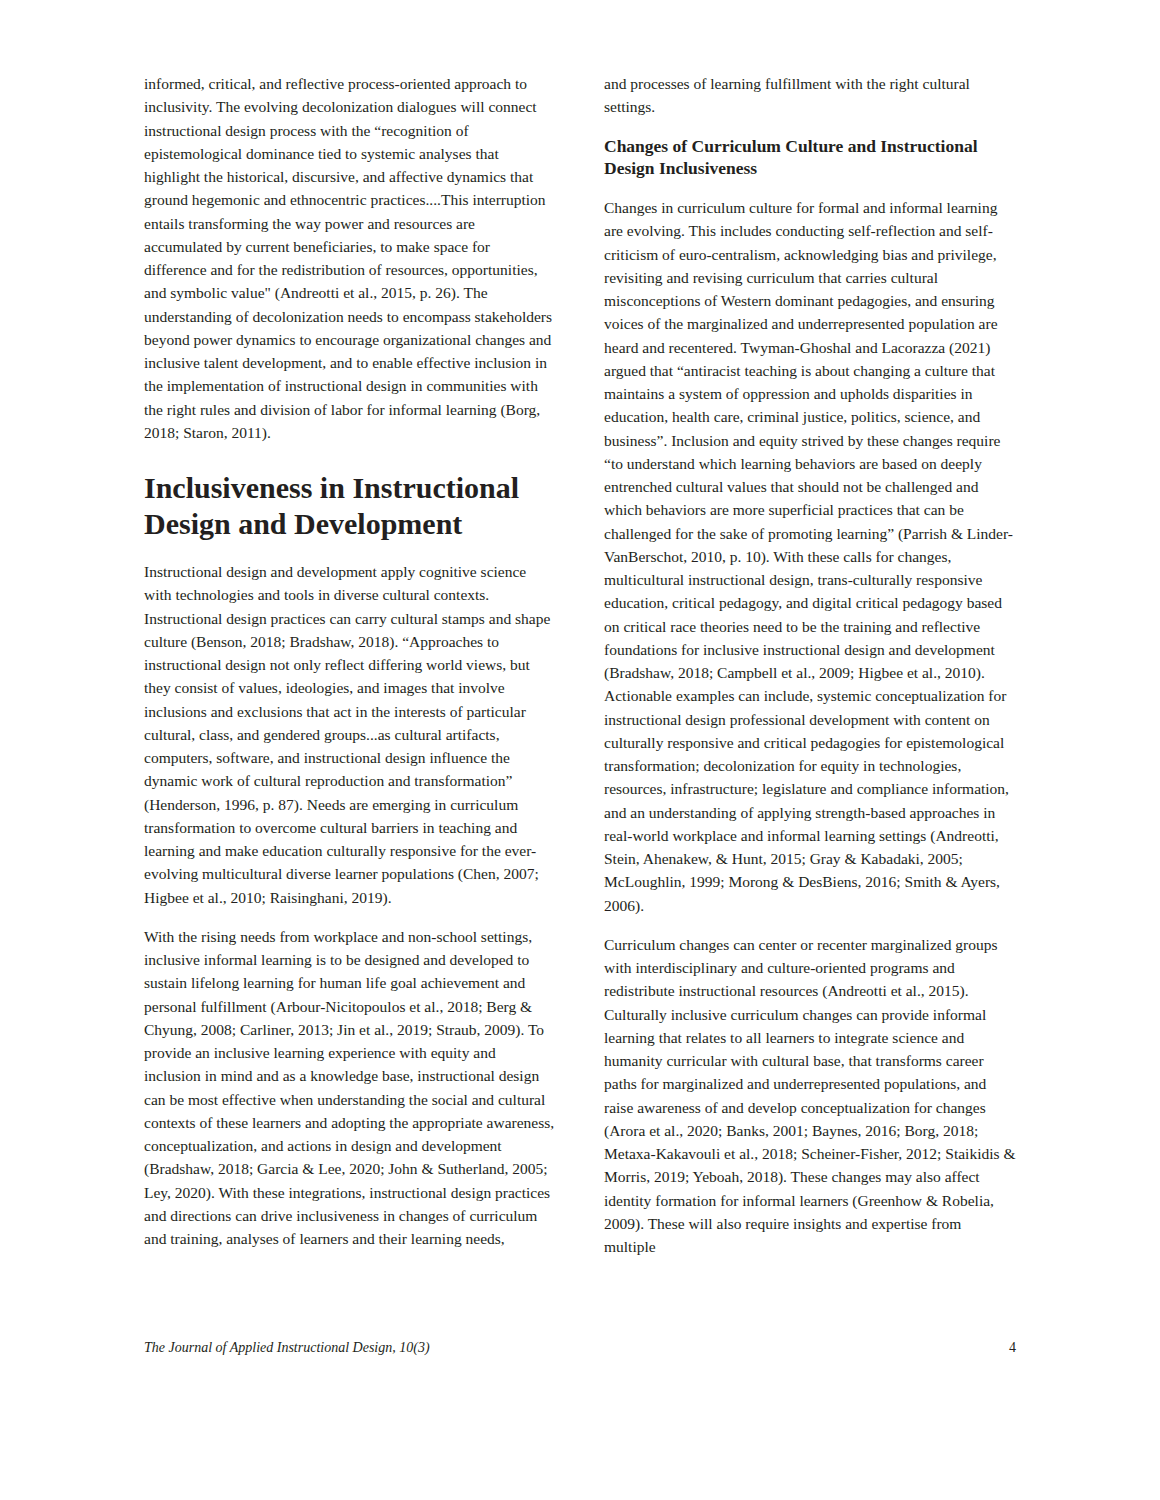informed, critical, and reflective process-oriented approach to inclusivity. The evolving decolonization dialogues will connect instructional design process with the “recognition of epistemological dominance tied to systemic analyses that highlight the historical, discursive, and affective dynamics that ground hegemonic and ethnocentric practices....This interruption entails transforming the way power and resources are accumulated by current beneficiaries, to make space for difference and for the redistribution of resources, opportunities, and symbolic value" (Andreotti et al., 2015, p. 26). The understanding of decolonization needs to encompass stakeholders beyond power dynamics to encourage organizational changes and inclusive talent development, and to enable effective inclusion in the implementation of instructional design in communities with the right rules and division of labor for informal learning (Borg, 2018; Staron, 2011).
Inclusiveness in Instructional Design and Development
Instructional design and development apply cognitive science with technologies and tools in diverse cultural contexts. Instructional design practices can carry cultural stamps and shape culture (Benson, 2018; Bradshaw, 2018). “Approaches to instructional design not only reflect differing world views, but they consist of values, ideologies, and images that involve inclusions and exclusions that act in the interests of particular cultural, class, and gendered groups...as cultural artifacts, computers, software, and instructional design influence the dynamic work of cultural reproduction and transformation” (Henderson, 1996, p. 87). Needs are emerging in curriculum transformation to overcome cultural barriers in teaching and learning and make education culturally responsive for the ever-evolving multicultural diverse learner populations (Chen, 2007; Higbee et al., 2010; Raisinghani, 2019).
With the rising needs from workplace and non-school settings, inclusive informal learning is to be designed and developed to sustain lifelong learning for human life goal achievement and personal fulfillment (Arbour-Nicitopoulos et al., 2018; Berg & Chyung, 2008; Carliner, 2013; Jin et al., 2019; Straub, 2009). To provide an inclusive learning experience with equity and inclusion in mind and as a knowledge base, instructional design can be most effective when understanding the social and cultural contexts of these learners and adopting the appropriate awareness, conceptualization, and actions in design and development (Bradshaw, 2018; Garcia & Lee, 2020; John & Sutherland, 2005; Ley, 2020). With these integrations, instructional design practices and directions can drive inclusiveness in changes of curriculum and training, analyses of learners and their learning needs,
and processes of learning fulfillment with the right cultural settings.
Changes of Curriculum Culture and Instructional Design Inclusiveness
Changes in curriculum culture for formal and informal learning are evolving. This includes conducting self-reflection and self-criticism of euro-centralism, acknowledging bias and privilege, revisiting and revising curriculum that carries cultural misconceptions of Western dominant pedagogies, and ensuring voices of the marginalized and underrepresented population are heard and recentered. Twyman-Ghoshal and Lacorazza (2021) argued that “antiracist teaching is about changing a culture that maintains a system of oppression and upholds disparities in education, health care, criminal justice, politics, science, and business”. Inclusion and equity strived by these changes require “to understand which learning behaviors are based on deeply entrenched cultural values that should not be challenged and which behaviors are more superficial practices that can be challenged for the sake of promoting learning” (Parrish & Linder-VanBerschot, 2010, p. 10). With these calls for changes, multicultural instructional design, trans-culturally responsive education, critical pedagogy, and digital critical pedagogy based on critical race theories need to be the training and reflective foundations for inclusive instructional design and development (Bradshaw, 2018; Campbell et al., 2009; Higbee et al., 2010). Actionable examples can include, systemic conceptualization for instructional design professional development with content on culturally responsive and critical pedagogies for epistemological transformation; decolonization for equity in technologies, resources, infrastructure; legislature and compliance information, and an understanding of applying strength-based approaches in real-world workplace and informal learning settings (Andreotti, Stein, Ahenakew, & Hunt, 2015; Gray & Kabadaki, 2005; McLoughlin, 1999; Morong & DesBiens, 2016; Smith & Ayers, 2006).
Curriculum changes can center or recenter marginalized groups with interdisciplinary and culture-oriented programs and redistribute instructional resources (Andreotti et al., 2015). Culturally inclusive curriculum changes can provide informal learning that relates to all learners to integrate science and humanity curricular with cultural base, that transforms career paths for marginalized and underrepresented populations, and raise awareness of and develop conceptualization for changes (Arora et al., 2020; Banks, 2001; Baynes, 2016; Borg, 2018; Metaxa-Kakavouli et al., 2018; Scheiner-Fisher, 2012; Staikidis & Morris, 2019; Yeboah, 2018). These changes may also affect identity formation for informal learners (Greenhow & Robelia, 2009). These will also require insights and expertise from multiple
The Journal of Applied Instructional Design, 10(3) 4